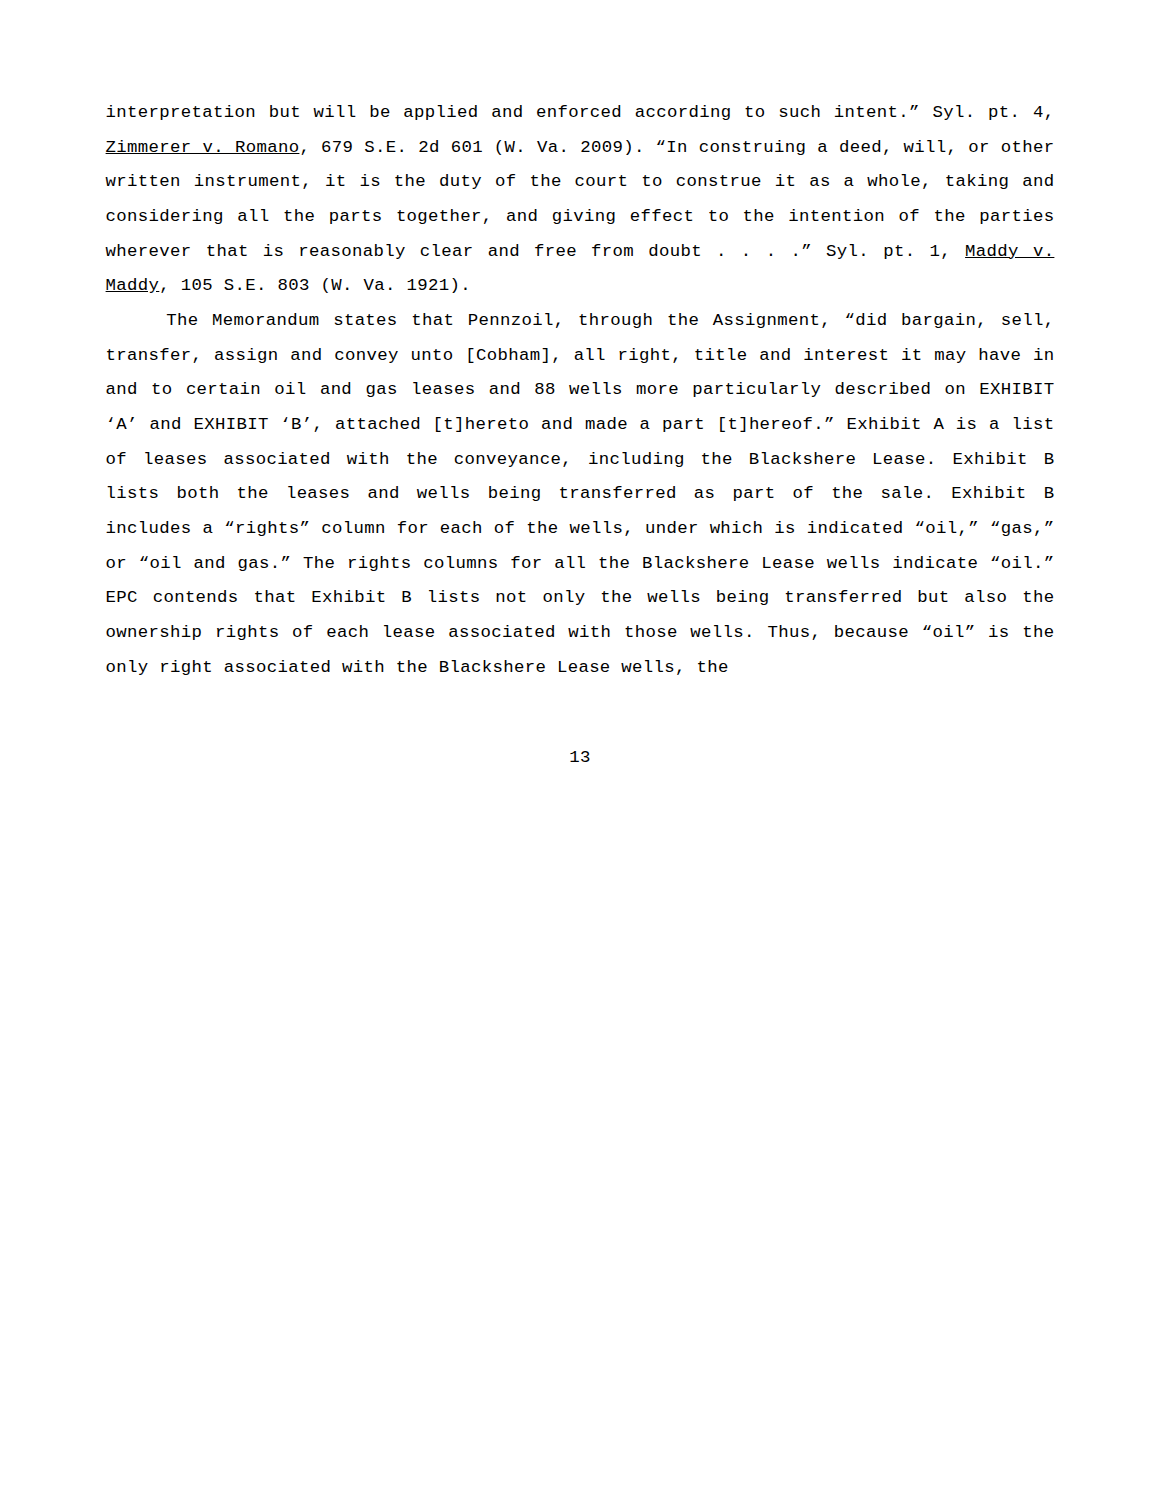interpretation but will be applied and enforced according to such intent.” Syl. pt. 4, Zimmerer v. Romano, 679 S.E. 2d 601 (W. Va. 2009). “In construing a deed, will, or other written instrument, it is the duty of the court to construe it as a whole, taking and considering all the parts together, and giving effect to the intention of the parties wherever that is reasonably clear and free from doubt . . . .” Syl. pt. 1, Maddy v. Maddy, 105 S.E. 803 (W. Va. 1921).
The Memorandum states that Pennzoil, through the Assignment, “did bargain, sell, transfer, assign and convey unto [Cobham], all right, title and interest it may have in and to certain oil and gas leases and 88 wells more particularly described on EXHIBIT ‘A’ and EXHIBIT ‘B’, attached [t]hereto and made a part [t]hereof.” Exhibit A is a list of leases associated with the conveyance, including the Blackshere Lease. Exhibit B lists both the leases and wells being transferred as part of the sale. Exhibit B includes a “rights” column for each of the wells, under which is indicated “oil,” “gas,” or “oil and gas.” The rights columns for all the Blackshere Lease wells indicate “oil.” EPC contends that Exhibit B lists not only the wells being transferred but also the ownership rights of each lease associated with those wells. Thus, because “oil” is the only right associated with the Blackshere Lease wells, the
13